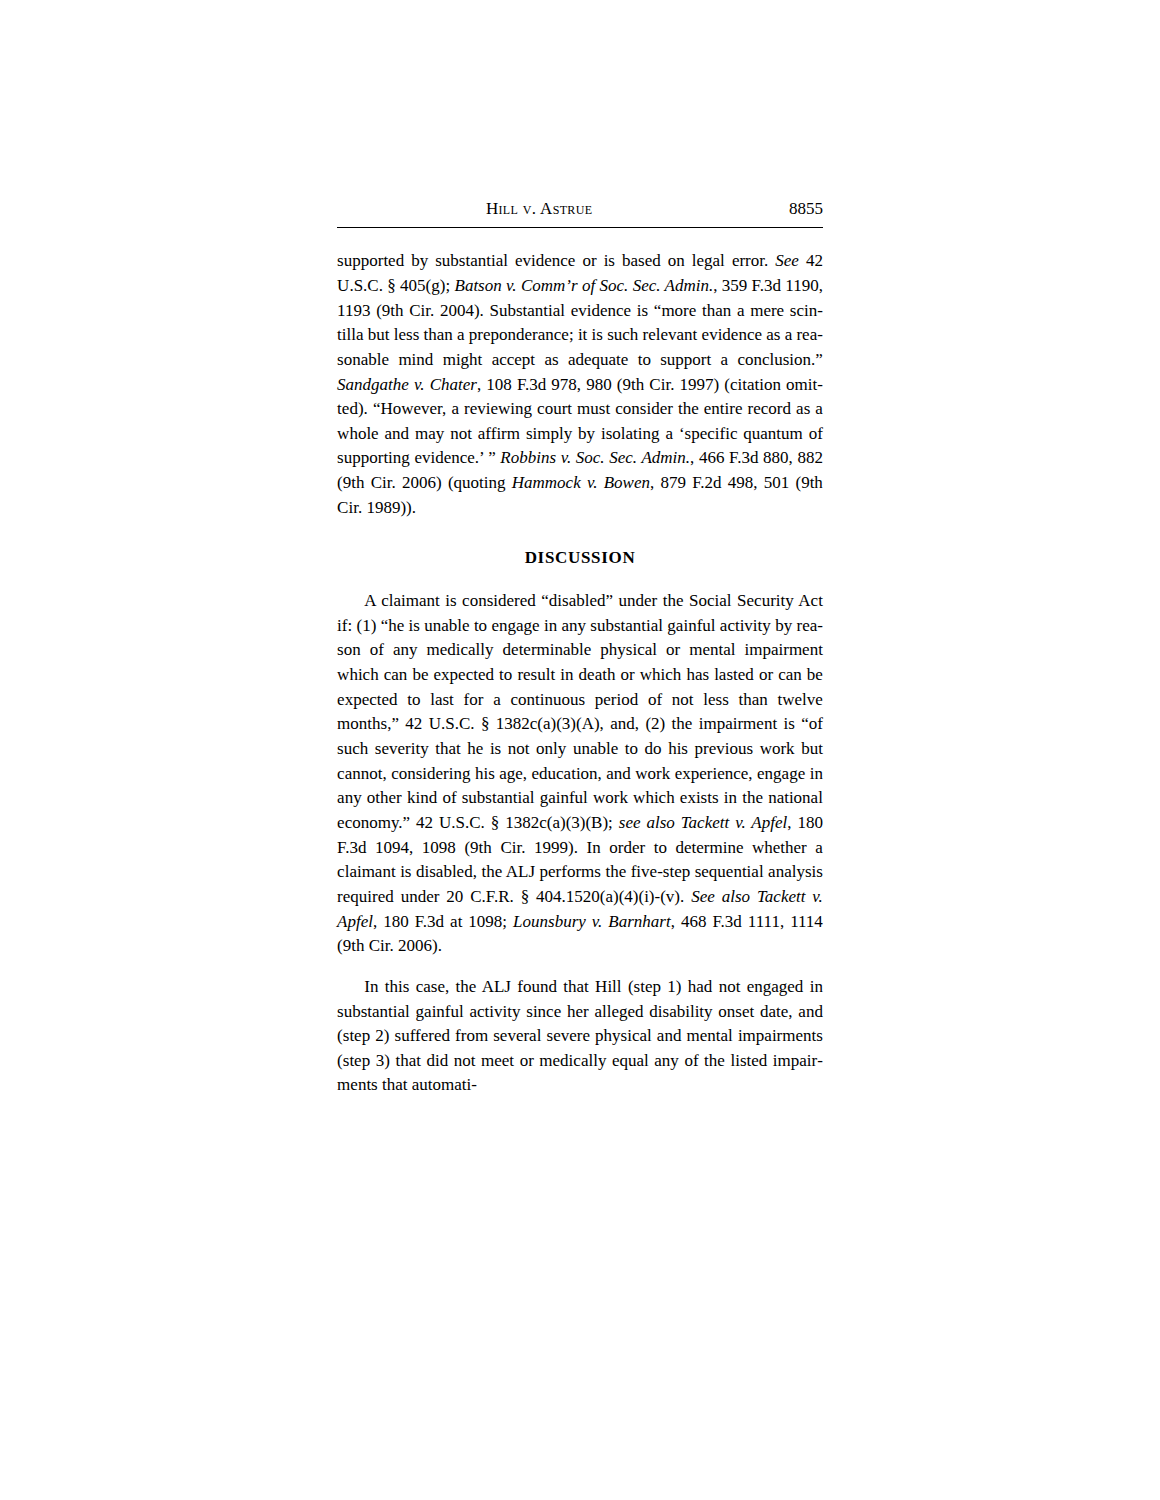Hill v. Astrue 8855
supported by substantial evidence or is based on legal error. See 42 U.S.C. § 405(g); Batson v. Comm’r of Soc. Sec. Admin., 359 F.3d 1190, 1193 (9th Cir. 2004). Substantial evidence is “more than a mere scintilla but less than a preponderance; it is such relevant evidence as a reasonable mind might accept as adequate to support a conclusion.” Sandgathe v. Chater, 108 F.3d 978, 980 (9th Cir. 1997) (citation omitted). “However, a reviewing court must consider the entire record as a whole and may not affirm simply by isolating a ‘specific quantum of supporting evidence.’ ” Robbins v. Soc. Sec. Admin., 466 F.3d 880, 882 (9th Cir. 2006) (quoting Hammock v. Bowen, 879 F.2d 498, 501 (9th Cir. 1989)).
DISCUSSION
A claimant is considered “disabled” under the Social Security Act if: (1) “he is unable to engage in any substantial gainful activity by reason of any medically determinable physical or mental impairment which can be expected to result in death or which has lasted or can be expected to last for a continuous period of not less than twelve months,” 42 U.S.C. § 1382c(a)(3)(A), and, (2) the impairment is “of such severity that he is not only unable to do his previous work but cannot, considering his age, education, and work experience, engage in any other kind of substantial gainful work which exists in the national economy.” 42 U.S.C. § 1382c(a)(3)(B); see also Tackett v. Apfel, 180 F.3d 1094, 1098 (9th Cir. 1999). In order to determine whether a claimant is disabled, the ALJ performs the five-step sequential analysis required under 20 C.F.R. § 404.1520(a)(4)(i)-(v). See also Tackett v. Apfel, 180 F.3d at 1098; Lounsbury v. Barnhart, 468 F.3d 1111, 1114 (9th Cir. 2006).
In this case, the ALJ found that Hill (step 1) had not engaged in substantial gainful activity since her alleged disability onset date, and (step 2) suffered from several severe physical and mental impairments (step 3) that did not meet or medically equal any of the listed impairments that automati-